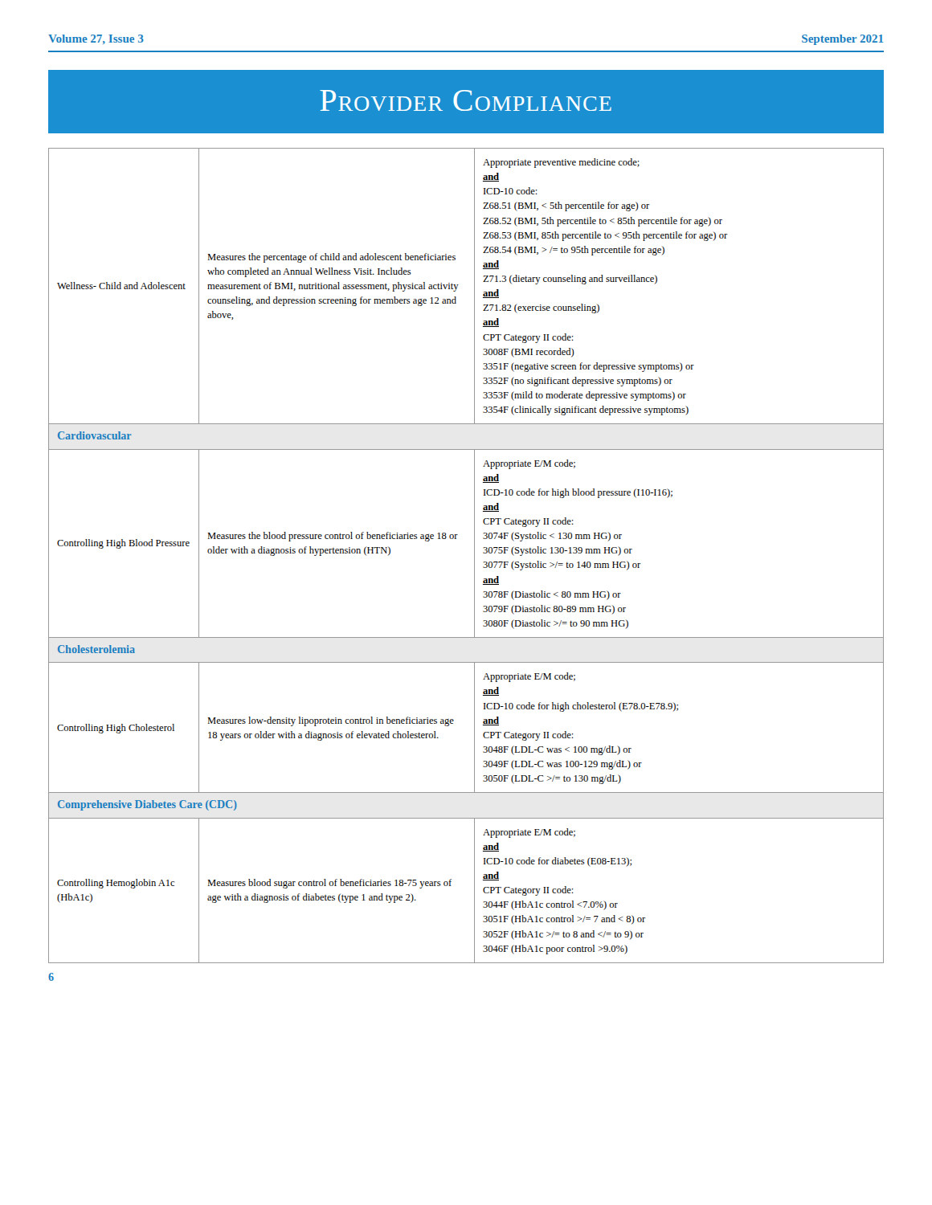Volume 27, Issue 3
September 2021
Provider Compliance
| Wellness- Child and Adolescent | Measures the percentage of child and adolescent beneficiaries who completed an Annual Wellness Visit. Includes measurement of BMI, nutritional assessment, physical activity counseling, and depression screening for members age 12 and above, | Appropriate preventive medicine code; and ICD-10 code: Z68.51 (BMI, < 5th percentile for age) or Z68.52 (BMI, 5th percentile to < 85th percentile for age) or Z68.53 (BMI, 85th percentile to < 95th percentile for age) or Z68.54 (BMI, > /= to 95th percentile for age) and Z71.3 (dietary counseling and surveillance) and Z71.82 (exercise counseling) and CPT Category II code: 3008F (BMI recorded) 3351F (negative screen for depressive symptoms) or 3352F (no significant depressive symptoms) or 3353F (mild to moderate depressive symptoms) or 3354F (clinically significant depressive symptoms) |
| Cardiovascular |
| Controlling High Blood Pressure | Measures the blood pressure control of beneficiaries age 18 or older with a diagnosis of hypertension (HTN) | Appropriate E/M code; and ICD-10 code for high blood pressure (I10-I16); and CPT Category II code: 3074F (Systolic < 130 mm HG) or 3075F (Systolic 130-139 mm HG) or 3077F (Systolic >/= to 140 mm HG) or and 3078F (Diastolic < 80 mm HG) or 3079F (Diastolic 80-89 mm HG) or 3080F (Diastolic >/= to 90 mm HG) |
| Cholesterolemia |
| Controlling High Cholesterol | Measures low-density lipoprotein control in beneficiaries age 18 years or older with a diagnosis of elevated cholesterol. | Appropriate E/M code; and ICD-10 code for high cholesterol (E78.0-E78.9); and CPT Category II code: 3048F (LDL-C was < 100 mg/dL) or 3049F (LDL-C was 100-129 mg/dL) or 3050F (LDL-C >/= to 130 mg/dL) |
| Comprehensive Diabetes Care (CDC) |
| Controlling Hemoglobin A1c (HbA1c) | Measures blood sugar control of beneficiaries 18-75 years of age with a diagnosis of diabetes (type 1 and type 2). | Appropriate E/M code; and ICD-10 code for diabetes (E08-E13); and CPT Category II code: 3044F (HbA1c control <7.0%) or 3051F (HbA1c control >/= 7 and < 8) or 3052F (HbA1c >/= to 8 and </= to 9) or 3046F (HbA1c poor control >9.0%) |
6